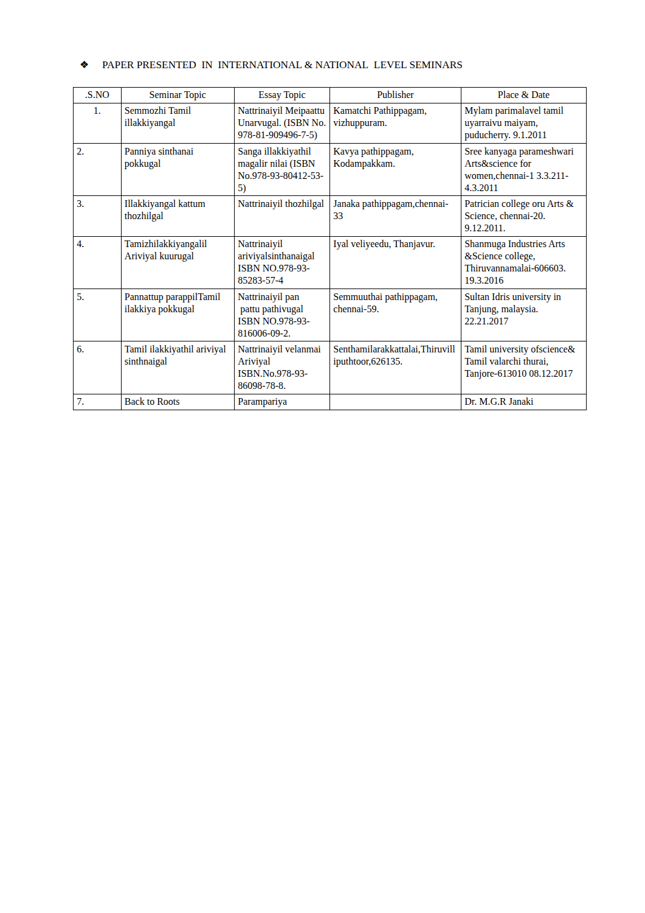❖PAPER PRESENTED IN INTERNATIONAL & NATIONAL LEVEL SEMINARS
| .S.NO | Seminar Topic | Essay Topic | Publisher | Place & Date |
| --- | --- | --- | --- | --- |
| 1. | Semmozhi Tamil illakkiyangal | Nattrinaiyil Meipaattu Unarvugal. (ISBN No. 978-81-909496-7-5) | Kamatchi Pathippagam, vizhuppuram. | Mylam parimalavel tamil uyarraivu maiyam, puducherry. 9.1.2011 |
| 2. | Panniya sinthanai pokkugal | Sanga illakkiyathil magalir nilai (ISBN No.978-93-80412-53-5) | Kavya pathippagam, Kodampakkam. | Sree kanyaga parameshwari Arts&science for women,chennai-1 3.3.211-4.3.2011 |
| 3. | Illakkiyangal kattum thozhilgal | Nattrinaiyil thozhilgal | Janaka pathippagam,chennai-33 | Patrician college oru Arts & Science, chennai-20. 9.12.2011. |
| 4. | Tamizhilakkiyangalil Ariviyal kuurugal | Nattrinaiyil ariviyalsinthanaigal ISBN NO.978-93-85283-57-4 | Iyal veliyeedu, Thanjavur. | Shanmuga Industries Arts &Science college, Thiruvannamalai-606603. 19.3.2016 |
| 5. | Pannattup parappilTamil ilakkiya pokkugal | Nattrinaiyil pan pattu pathivugal ISBN NO.978-93-816006-09-2. | Semmuuthai pathippagam, chennai-59. | Sultan Idris university in Tanjung, malaysia. 22.21.2017 |
| 6. | Tamil ilakkiyathil ariviyal sinthnaigal | Nattrinaiyil velanmai Ariviyal ISBN.No.978-93-86098-78-8. | Senthamilarakkattalai,Thiruvilliputhtoor,626135. | Tamil university ofscience& Tamil valarchi thurai, Tanjore-613010 08.12.2017 |
| 7. | Back to Roots | Parampariya | | Dr. M.G.R Janaki |